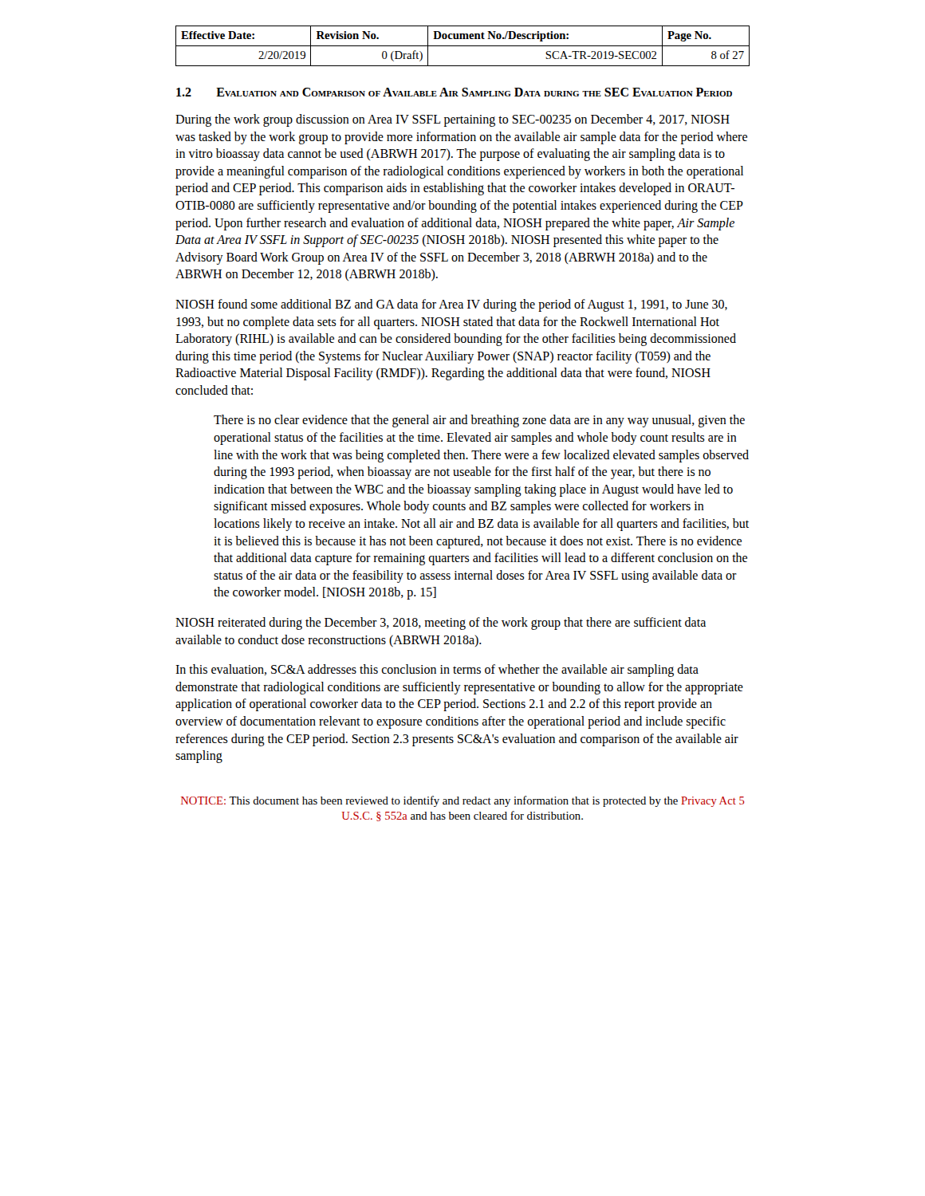| Effective Date: | Revision No. | Document No./Description: | Page No. |
| --- | --- | --- | --- |
| 2/20/2019 | 0 (Draft) | SCA-TR-2019-SEC002 | 8 of 27 |
1.2 Evaluation and Comparison of Available Air Sampling Data during the SEC Evaluation Period
During the work group discussion on Area IV SSFL pertaining to SEC-00235 on December 4, 2017, NIOSH was tasked by the work group to provide more information on the available air sample data for the period where in vitro bioassay data cannot be used (ABRWH 2017). The purpose of evaluating the air sampling data is to provide a meaningful comparison of the radiological conditions experienced by workers in both the operational period and CEP period. This comparison aids in establishing that the coworker intakes developed in ORAUT-OTIB-0080 are sufficiently representative and/or bounding of the potential intakes experienced during the CEP period. Upon further research and evaluation of additional data, NIOSH prepared the white paper, Air Sample Data at Area IV SSFL in Support of SEC-00235 (NIOSH 2018b). NIOSH presented this white paper to the Advisory Board Work Group on Area IV of the SSFL on December 3, 2018 (ABRWH 2018a) and to the ABRWH on December 12, 2018 (ABRWH 2018b).
NIOSH found some additional BZ and GA data for Area IV during the period of August 1, 1991, to June 30, 1993, but no complete data sets for all quarters. NIOSH stated that data for the Rockwell International Hot Laboratory (RIHL) is available and can be considered bounding for the other facilities being decommissioned during this time period (the Systems for Nuclear Auxiliary Power (SNAP) reactor facility (T059) and the Radioactive Material Disposal Facility (RMDF)). Regarding the additional data that were found, NIOSH concluded that:
There is no clear evidence that the general air and breathing zone data are in any way unusual, given the operational status of the facilities at the time. Elevated air samples and whole body count results are in line with the work that was being completed then. There were a few localized elevated samples observed during the 1993 period, when bioassay are not useable for the first half of the year, but there is no indication that between the WBC and the bioassay sampling taking place in August would have led to significant missed exposures. Whole body counts and BZ samples were collected for workers in locations likely to receive an intake. Not all air and BZ data is available for all quarters and facilities, but it is believed this is because it has not been captured, not because it does not exist. There is no evidence that additional data capture for remaining quarters and facilities will lead to a different conclusion on the status of the air data or the feasibility to assess internal doses for Area IV SSFL using available data or the coworker model. [NIOSH 2018b, p. 15]
NIOSH reiterated during the December 3, 2018, meeting of the work group that there are sufficient data available to conduct dose reconstructions (ABRWH 2018a).
In this evaluation, SC&A addresses this conclusion in terms of whether the available air sampling data demonstrate that radiological conditions are sufficiently representative or bounding to allow for the appropriate application of operational coworker data to the CEP period. Sections 2.1 and 2.2 of this report provide an overview of documentation relevant to exposure conditions after the operational period and include specific references during the CEP period. Section 2.3 presents SC&A's evaluation and comparison of the available air sampling
NOTICE: This document has been reviewed to identify and redact any information that is protected by the Privacy Act 5 U.S.C. § 552a and has been cleared for distribution.